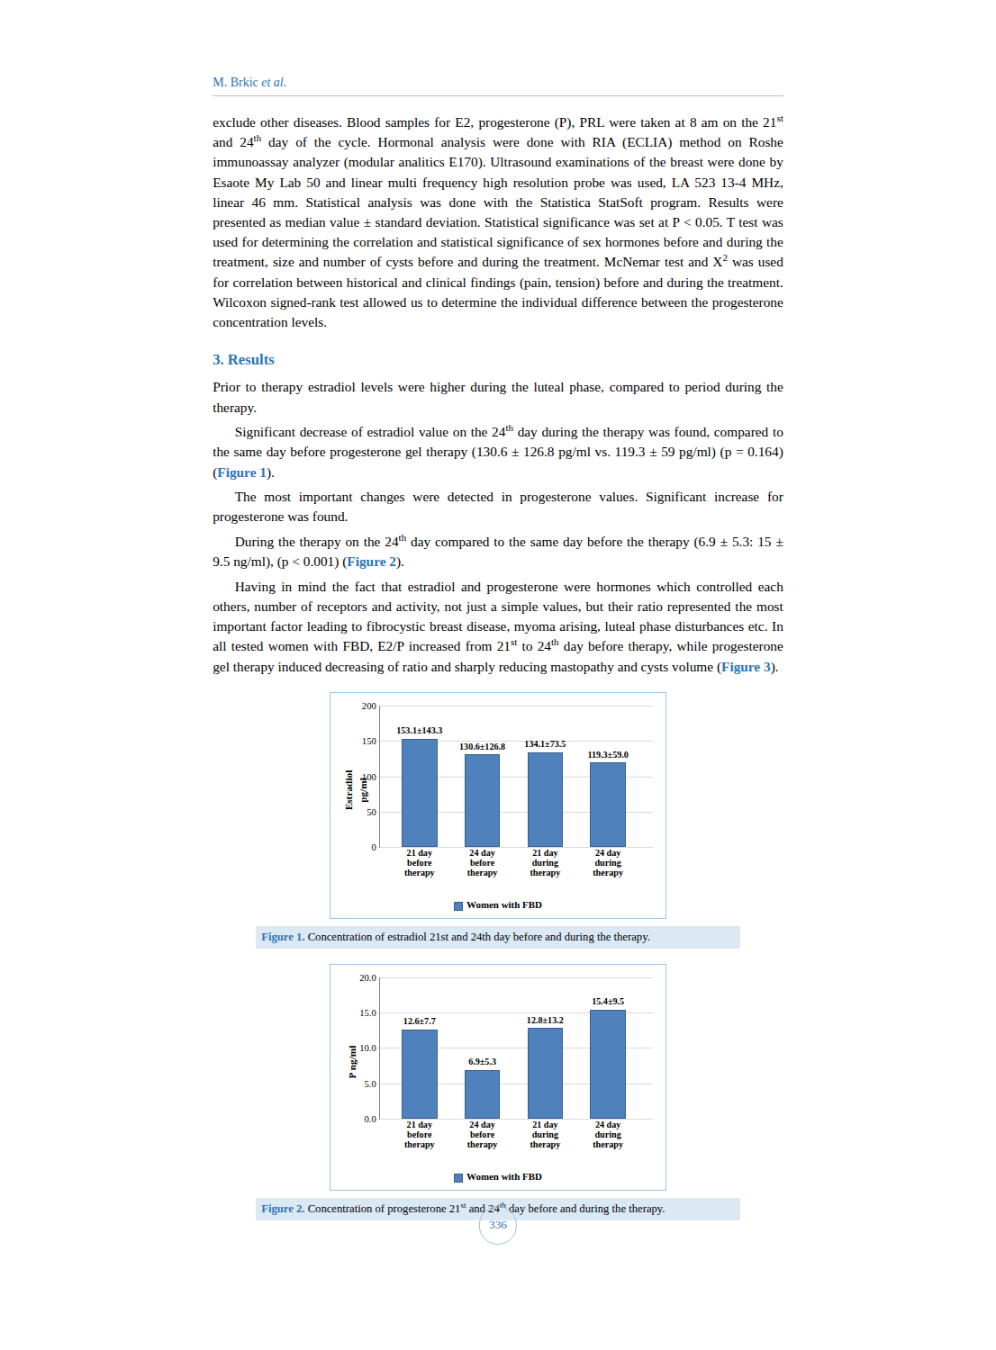M. Brkic et al.
exclude other diseases. Blood samples for E2, progesterone (P), PRL were taken at 8 am on the 21st and 24th day of the cycle. Hormonal analysis were done with RIA (ECLIA) method on Roshe immunoassay analyzer (modular analitics E170). Ultrasound examinations of the breast were done by Esaote My Lab 50 and linear multi frequency high resolution probe was used, LA 523 13-4 MHz, linear 46 mm. Statistical analysis was done with the Statistica StatSoft program. Results were presented as median value ± standard deviation. Statistical significance was set at P < 0.05. T test was used for determining the correlation and statistical significance of sex hormones before and during the treatment, size and number of cysts before and during the treatment. McNemar test and X2 was used for correlation between historical and clinical findings (pain, tension) before and during the treatment. Wilcoxon signed-rank test allowed us to determine the individual difference between the progesterone concentration levels.
3. Results
Prior to therapy estradiol levels were higher during the luteal phase, compared to period during the therapy.
Significant decrease of estradiol value on the 24th day during the therapy was found, compared to the same day before progesterone gel therapy (130.6 ± 126.8 pg/ml vs. 119.3 ± 59 pg/ml) (p = 0.164) (Figure 1).
The most important changes were detected in progesterone values. Significant increase for progesterone was found.
During the therapy on the 24th day compared to the same day before the therapy (6.9 ± 5.3: 15 ± 9.5 ng/ml), (p < 0.001) (Figure 2).
Having in mind the fact that estradiol and progesterone were hormones which controlled each others, number of receptors and activity, not just a simple values, but their ratio represented the most important factor leading to fibrocystic breast disease, myoma arising, luteal phase disturbances etc. In all tested women with FBD, E2/P increased from 21st to 24th day before therapy, while progesterone gel therapy induced decreasing of ratio and sharply reducing mastopathy and cysts volume (Figure 3).
Estradiol
pg/ml
200
150
100
50
0
153.1±143.3 21 day
before
therapy
130.6±126.8 24 day
before
therapy
134.1±73.5 21 day
during
therapy
119.3±59.0 24 day
during
therapy
Women with FBD
Figure 1. Concentration of estradiol 21st and 24th day before and during the therapy.
P ng/ml
20.0
15.0
10.0
5.0
0.0
12.6±7.7 21 day
before
therapy
6.9±5.3 24 day
before
therapy
12.8±13.2 21 day
during
therapy
15.4±9.5 24 day
during
therapy
Women with FBD
Figure 2. Concentration of progesterone 21st and 24th day before and during the therapy.
336